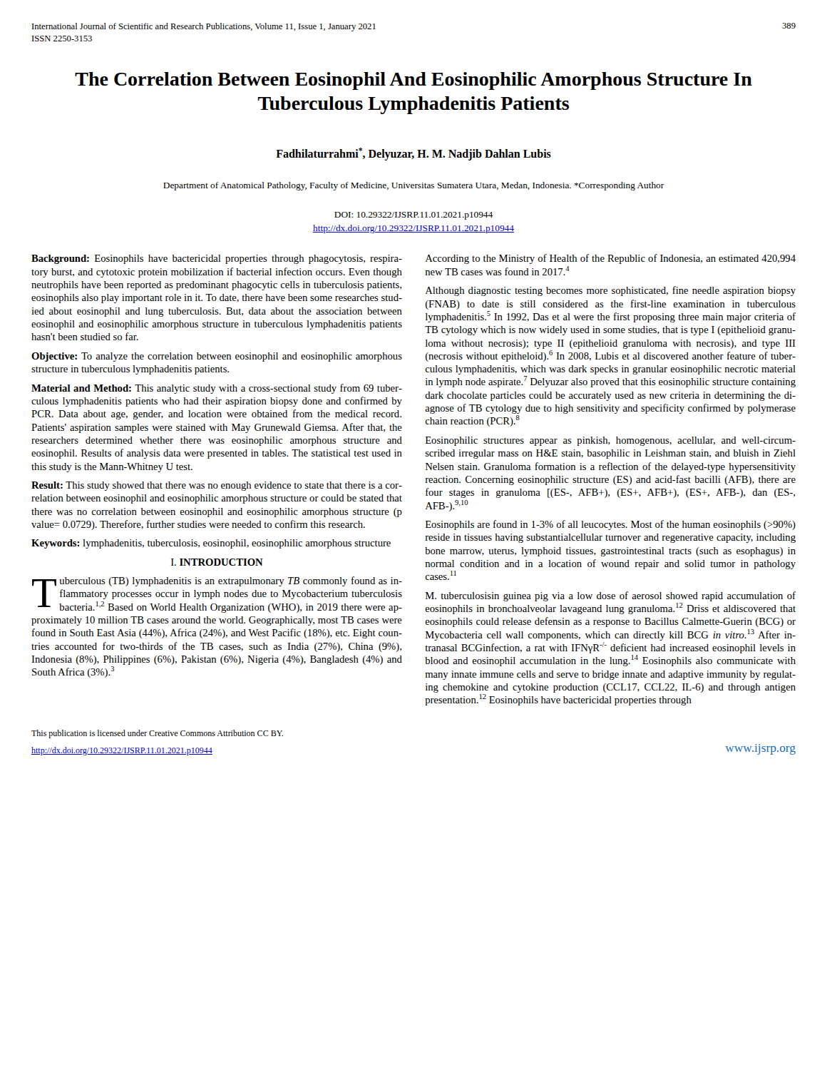International Journal of Scientific and Research Publications, Volume 11, Issue 1, January 2021
ISSN 2250-3153
389
The Correlation Between Eosinophil And Eosinophilic Amorphous Structure In Tuberculous Lymphadenitis Patients
Fadhilaturrahmi*, Delyuzar, H. M. Nadjib Dahlan Lubis
Department of Anatomical Pathology, Faculty of Medicine, Universitas Sumatera Utara, Medan, Indonesia. *Corresponding Author
DOI: 10.29322/IJSRP.11.01.2021.p10944
http://dx.doi.org/10.29322/IJSRP.11.01.2021.p10944
Background: Eosinophils have bactericidal properties through phagocytosis, respiratory burst, and cytotoxic protein mobilization if bacterial infection occurs. Even though neutrophils have been reported as predominant phagocytic cells in tuberculosis patients, eosinophils also play important role in it. To date, there have been some researches studied about eosinophil and lung tuberculosis. But, data about the association between eosinophil and eosinophilic amorphous structure in tuberculous lymphadenitis patients hasn't been studied so far.
Objective: To analyze the correlation between eosinophil and eosinophilic amorphous structure in tuberculous lymphadenitis patients.
Material and Method: This analytic study with a cross-sectional study from 69 tuberculous lymphadenitis patients who had their aspiration biopsy done and confirmed by PCR. Data about age, gender, and location were obtained from the medical record. Patients' aspiration samples were stained with May Grunewald Giemsa. After that, the researchers determined whether there was eosinophilic amorphous structure and eosinophil. Results of analysis data were presented in tables. The statistical test used in this study is the Mann-Whitney U test.
Result: This study showed that there was no enough evidence to state that there is a correlation between eosinophil and eosinophilic amorphous structure or could be stated that there was no correlation between eosinophil and eosinophilic amorphous structure (p value= 0.0729). Therefore, further studies were needed to confirm this research.
Keywords: lymphadenitis, tuberculosis, eosinophil, eosinophilic amorphous structure
I. INTRODUCTION
Tuberculous (TB) lymphadenitis is an extrapulmonary TB commonly found as inflammatory processes occur in lymph nodes due to Mycobacterium tuberculosis bacteria.1,2 Based on World Health Organization (WHO), in 2019 there were approximately 10 million TB cases around the world. Geographically, most TB cases were found in South East Asia (44%), Africa (24%), and West Pacific (18%), etc. Eight countries accounted for two-thirds of the TB cases, such as India (27%), China (9%), Indonesia (8%), Philippines (6%), Pakistan (6%), Nigeria (4%), Bangladesh (4%) and South Africa (3%).3
According to the Ministry of Health of the Republic of Indonesia, an estimated 420,994 new TB cases was found in 2017.4
Although diagnostic testing becomes more sophisticated, fine needle aspiration biopsy (FNAB) to date is still considered as the first-line examination in tuberculous lymphadenitis.5 In 1992, Das et al were the first proposing three main major criteria of TB cytology which is now widely used in some studies, that is type I (epithelioid granuloma without necrosis); type II (epithelioid granuloma with necrosis), and type III (necrosis without epitheloid).6 In 2008, Lubis et al discovered another feature of tuberculous lymphadenitis, which was dark specks in granular eosinophilic necrotic material in lymph node aspirate.7 Delyuzar also proved that this eosinophilic structure containing dark chocolate particles could be accurately used as new criteria in determining the diagnose of TB cytology due to high sensitivity and specificity confirmed by polymerase chain reaction (PCR).8
Eosinophilic structures appear as pinkish, homogenous, acellular, and well-circumscribed irregular mass on H&E stain, basophilic in Leishman stain, and bluish in Ziehl Nelsen stain. Granuloma formation is a reflection of the delayed-type hypersensitivity reaction. Concerning eosinophilic structure (ES) and acid-fast bacilli (AFB), there are four stages in granuloma [(ES-, AFB+), (ES+, AFB+), (ES+, AFB-), dan (ES-, AFB-).9,10
Eosinophils are found in 1-3% of all leucocytes. Most of the human eosinophils (>90%) reside in tissues having substantialcellular turnover and regenerative capacity, including bone marrow, uterus, lymphoid tissues, gastrointestinal tracts (such as esophagus) in normal condition and in a location of wound repair and solid tumor in pathology cases.11
M. tuberculosisin guinea pig via a low dose of aerosol showed rapid accumulation of eosinophils in bronchoalveolar lavageand lung granuloma.12 Driss et aldiscovered that eosinophils could release defensin as a response to Bacillus Calmette-Guerin (BCG) or Mycobacteria cell wall components, which can directly kill BCG in vitro.13 After intranasal BCGinfection, a rat with IFNγR-/- deficient had increased eosinophil levels in blood and eosinophil accumulation in the lung.14 Eosinophils also communicate with many innate immune cells and serve to bridge innate and adaptive immunity by regulating chemokine and cytokine production (CCL17, CCL22, IL-6) and through antigen presentation.12 Eosinophils have bactericidal properties through
This publication is licensed under Creative Commons Attribution CC BY.
http://dx.doi.org/10.29322/IJSRP.11.01.2021.p10944
www.ijsrp.org